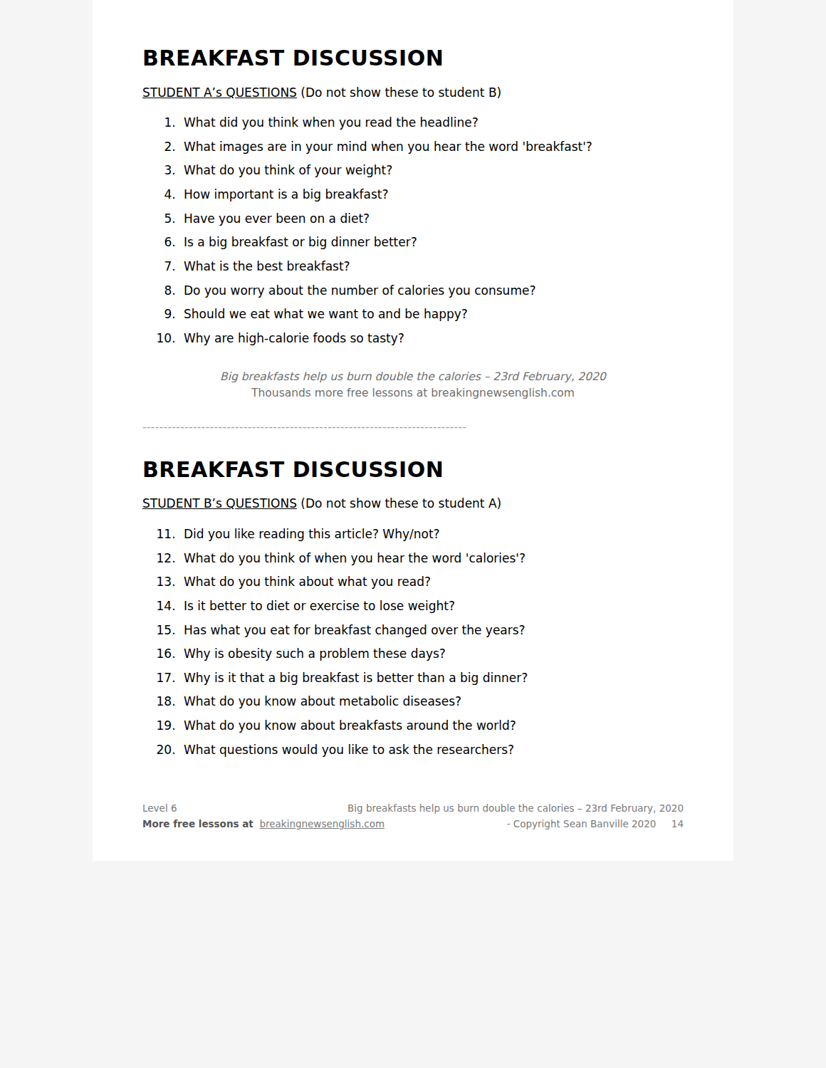BREAKFAST DISCUSSION
STUDENT A’s QUESTIONS (Do not show these to student B)
What did you think when you read the headline?
What images are in your mind when you hear the word 'breakfast'?
What do you think of your weight?
How important is a big breakfast?
Have you ever been on a diet?
Is a big breakfast or big dinner better?
What is the best breakfast?
Do you worry about the number of calories you consume?
Should we eat what we want to and be happy?
Why are high-calorie foods so tasty?
Big breakfasts help us burn double the calories – 23rd February, 2020
Thousands more free lessons at breakingnewsenglish.com
-----------------------------------------------------------------------------
BREAKFAST DISCUSSION
STUDENT B’s QUESTIONS (Do not show these to student A)
Did you like reading this article? Why/not?
What do you think of when you hear the word 'calories'?
What do you think about what you read?
Is it better to diet or exercise to lose weight?
Has what you eat for breakfast changed over the years?
Why is obesity such a problem these days?
Why is it that a big breakfast is better than a big dinner?
What do you know about metabolic diseases?
What do you know about breakfasts around the world?
What questions would you like to ask the researchers?
Level 6 Big breakfasts help us burn double the calories – 23rd February, 2020
More free lessons at breakingnewsenglish.com - Copyright Sean Banville 2020 14